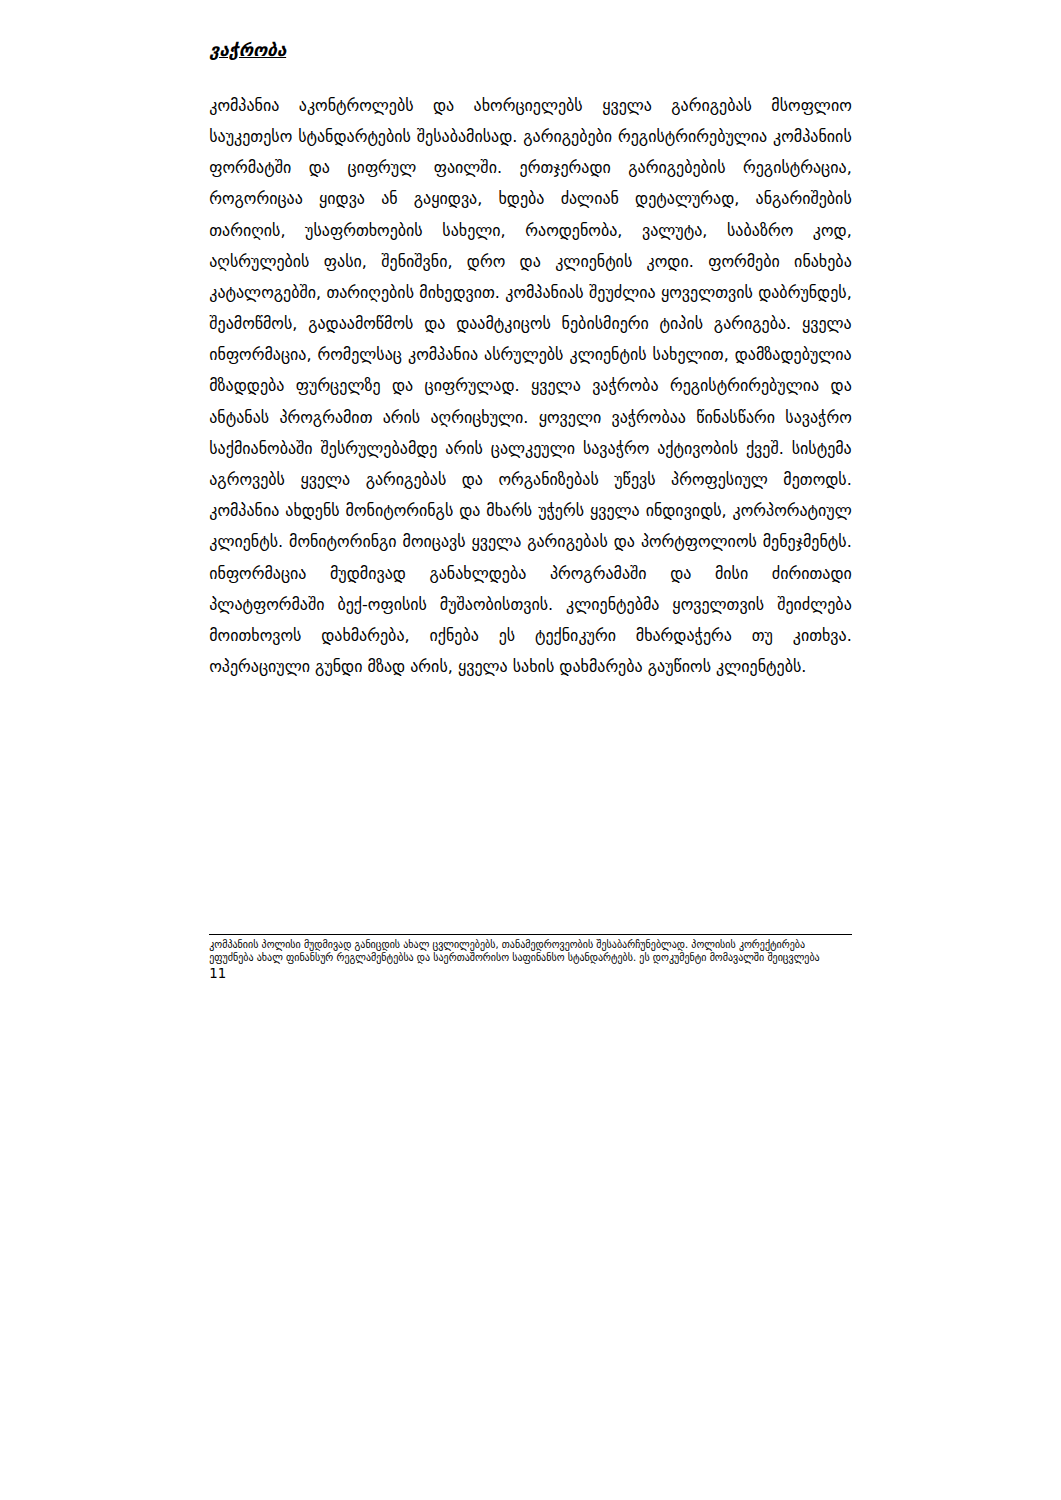ვაჭრობა
კომპანია აკონტროლებს და ახორციელებს ყველა გარიგებას მსოფლიო საუკეთესო სტანდარტების შესაბამისად. გარიგებები რეგისტრირებულია კომპანიის ფორმატში და ციფრულ ფაილში. ერთჯერადი გარიგებების რეგისტრაცია, როგორიცაა ყიდვა ან გაყიდვა, ხდება ძალიან დეტალურად, ანგარიშების თარიღის, უსაფრთხოების სახელი, რაოდენობა, ვალუტა, საბაზრო კოდ, აღსრულების ფასი, შენიშვნი, დრო და კლიენტის კოდი. ფორმები ინახება კატალოგებში, თარიღების მიხედვით. კომპანიას შეუძლია ყოველთვის დაბრუნდეს, შეამოწმოს, გადაამოწმოს და დაამტკიცოს ნებისმიერი ტიპის გარიგება. ყველა ინფორმაცია, რომელსაც კომპანია ასრულებს კლიენტის სახელით, დამზადებულია მზადდება ფურცელზე და ციფრულად. ყველა ვაჭრობა რეგისტრირებულია და ანტანას პროგრამით არის აღრიცხული. ყოველი ვაჭრობაა წინასწარი სავაჭრო საქმიანობაში შესრულებამდე არის ცალკეული სავაჭრო აქტივობის ქვეშ. სისტემა აგროვებს ყველა გარიგებას და ორგანიზებას უწევს პროფესიულ მეთოდს. კომპანია ახდენს მონიტორინგს და მხარს უჭერს ყველა ინდივიდს, კორპორატიულ კლიენტს. მონიტორინგი მოიცავს ყველა გარიგებას და პორტფოლიოს მენეჯმენტს. ინფორმაცია მუდმივად განახლდება პროგრამაში და მისი ძირითადი პლატფორმაში ბექ-ოფისის მუშაობისთვის. კლიენტებმა ყოველთვის შეიძლება მოითხოვოს დახმარება, იქნება ეს ტექნიკური მხარდაჭერა თუ კითხვა. ოპერაციული გუნდი მზად არის, ყველა სახის დახმარება გაუწიოს კლიენტებს.
კომპანიის პოლისი მუდმივად განიცდის ახალ ცვლილებებს, თანამედროვეობის შესაბარჩუნებლად. პოლისის კორექტირება ეფუძნება ახალ ფინანსურ რეგლამენტებსა და საერთაშორისო საფინანსო სტანდარტებს. ეს დოკუმენტი მომავალში შეიცვლება
11